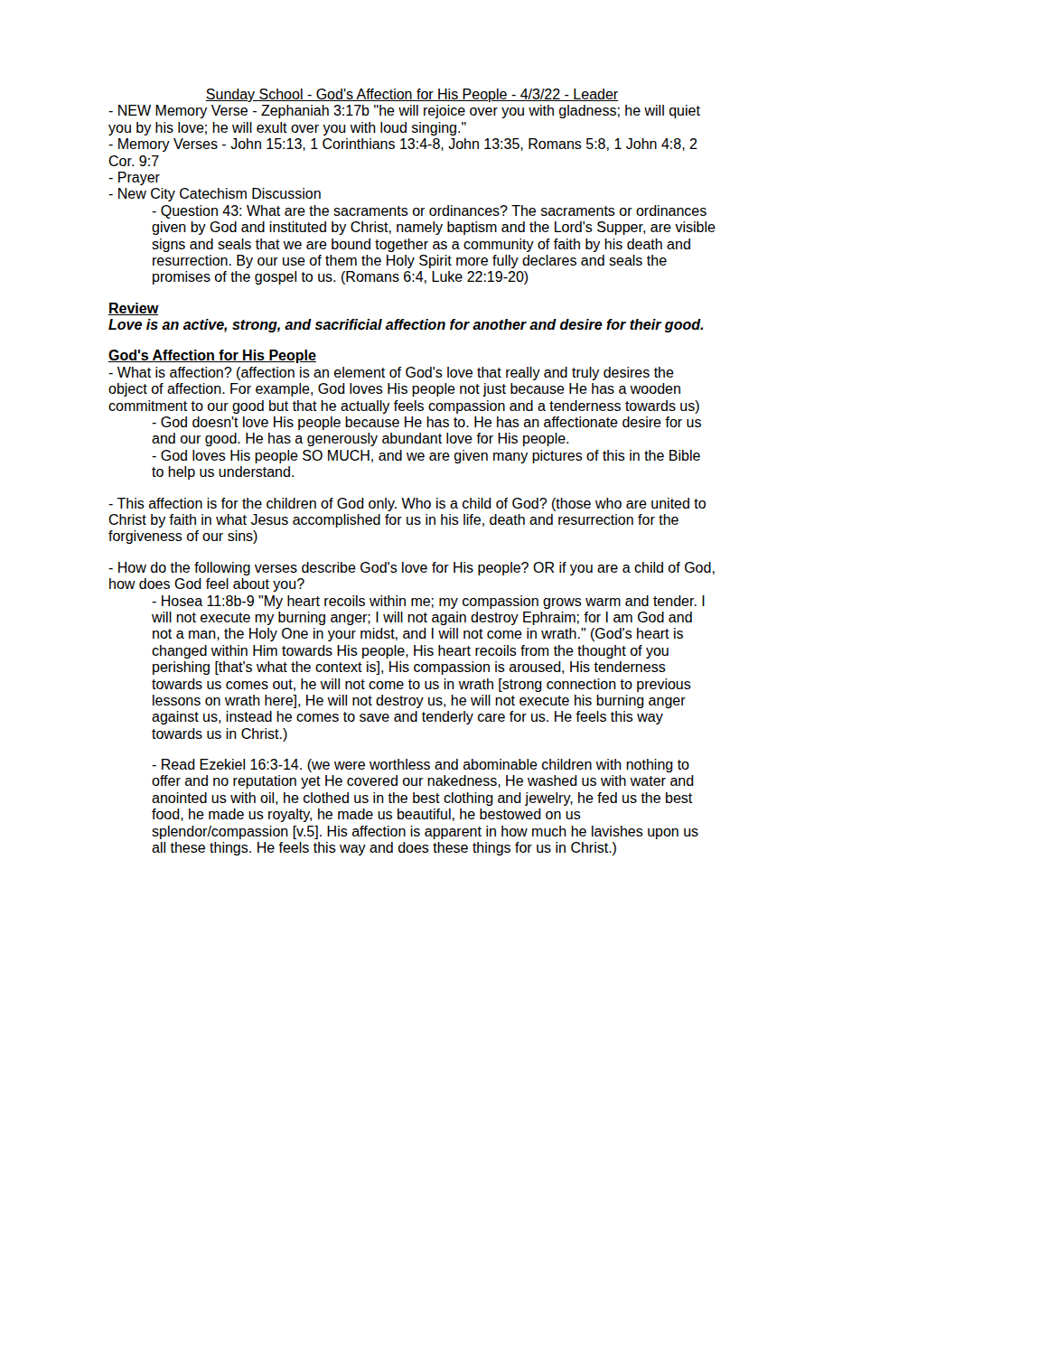Sunday School - God's Affection for His People - 4/3/22 - Leader
- NEW Memory Verse - Zephaniah 3:17b "he will rejoice over you with gladness; he will quiet you by his love; he will exult over you with loud singing."
- Memory Verses - John 15:13, 1 Corinthians 13:4-8, John 13:35, Romans 5:8, 1 John 4:8, 2 Cor. 9:7
- Prayer
- New City Catechism Discussion
- Question 43: What are the sacraments or ordinances? The sacraments or ordinances given by God and instituted by Christ, namely baptism and the Lord's Supper, are visible signs and seals that we are bound together as a community of faith by his death and resurrection. By our use of them the Holy Spirit more fully declares and seals the promises of the gospel to us. (Romans 6:4, Luke 22:19-20)
Review
Love is an active, strong, and sacrificial affection for another and desire for their good.
God's Affection for His People
- What is affection? (affection is an element of God's love that really and truly desires the object of affection. For example, God loves His people not just because He has a wooden commitment to our good but that he actually feels compassion and a tenderness towards us)
- God doesn't love His people because He has to. He has an affectionate desire for us and our good. He has a generously abundant love for His people.
- God loves His people SO MUCH, and we are given many pictures of this in the Bible to help us understand.
- This affection is for the children of God only. Who is a child of God? (those who are united to Christ by faith in what Jesus accomplished for us in his life, death and resurrection for the forgiveness of our sins)
- How do the following verses describe God's love for His people? OR if you are a child of God, how does God feel about you?
- Hosea 11:8b-9 "My heart recoils within me; my compassion grows warm and tender. I will not execute my burning anger; I will not again destroy Ephraim; for I am God and not a man, the Holy One in your midst, and I will not come in wrath." (God's heart is changed within Him towards His people, His heart recoils from the thought of you perishing [that's what the context is], His compassion is aroused, His tenderness towards us comes out, he will not come to us in wrath [strong connection to previous lessons on wrath here], He will not destroy us, he will not execute his burning anger against us, instead he comes to save and tenderly care for us. He feels this way towards us in Christ.)
- Read Ezekiel 16:3-14. (we were worthless and abominable children with nothing to offer and no reputation yet He covered our nakedness, He washed us with water and anointed us with oil, he clothed us in the best clothing and jewelry, he fed us the best food, he made us royalty, he made us beautiful, he bestowed on us splendor/compassion [v.5]. His affection is apparent in how much he lavishes upon us all these things. He feels this way and does these things for us in Christ.)